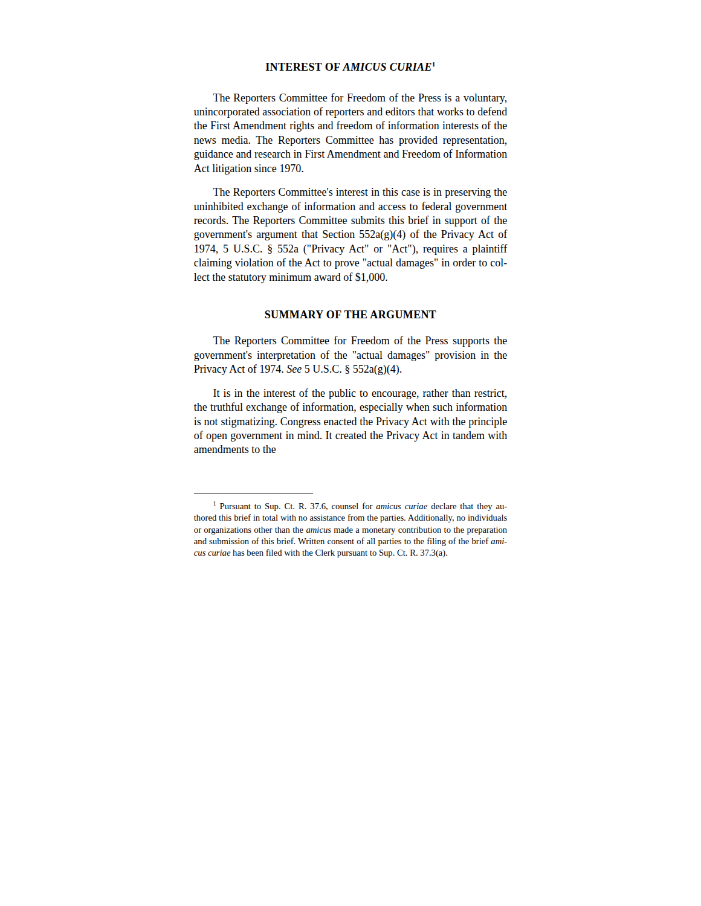Interest of Amicus Curiae1
The Reporters Committee for Freedom of the Press is a voluntary, unincorporated association of reporters and editors that works to defend the First Amendment rights and freedom of information interests of the news media. The Reporters Committee has provided representation, guidance and research in First Amendment and Freedom of Information Act litigation since 1970.
The Reporters Committee's interest in this case is in preserving the uninhibited exchange of information and access to federal government records. The Reporters Committee submits this brief in support of the government's argument that Section 552a(g)(4) of the Privacy Act of 1974, 5 U.S.C. § 552a ("Privacy Act" or "Act"), requires a plaintiff claiming violation of the Act to prove "actual damages" in order to collect the statutory minimum award of $1,000.
Summary of the Argument
The Reporters Committee for Freedom of the Press supports the government's interpretation of the "actual damages" provision in the Privacy Act of 1974. See 5 U.S.C. § 552a(g)(4).
It is in the interest of the public to encourage, rather than restrict, the truthful exchange of information, especially when such information is not stigmatizing. Congress enacted the Privacy Act with the principle of open government in mind. It created the Privacy Act in tandem with amendments to the
1 Pursuant to Sup. Ct. R. 37.6, counsel for amicus curiae declare that they authored this brief in total with no assistance from the parties. Additionally, no individuals or organizations other than the amicus made a monetary contribution to the preparation and submission of this brief. Written consent of all parties to the filing of the brief amicus curiae has been filed with the Clerk pursuant to Sup. Ct. R. 37.3(a).